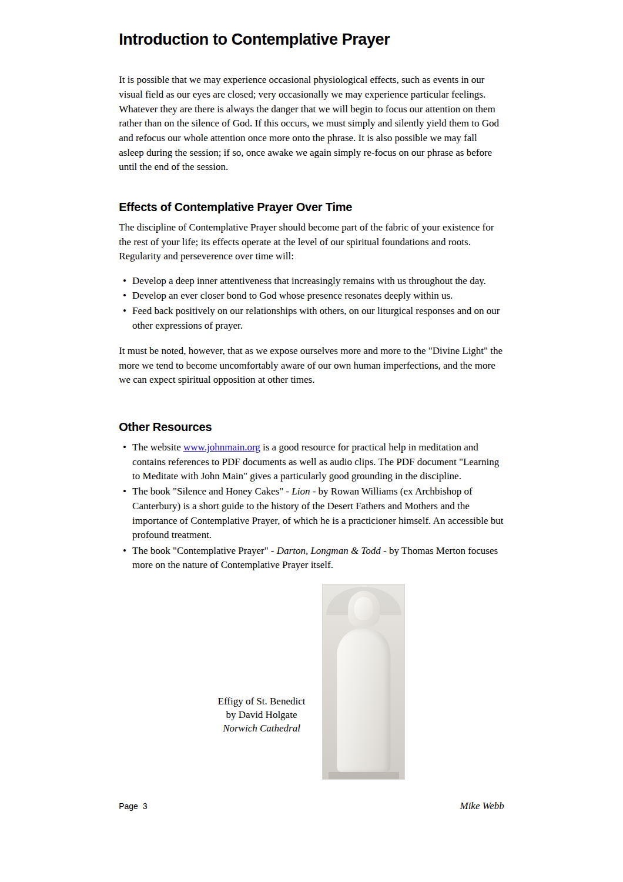Introduction to Contemplative Prayer
It is possible that we may experience occasional physiological effects, such as events in our visual field as our eyes are closed; very occasionally we may experience particular feelings. Whatever they are there is always the danger that we will begin to focus our attention on them rather than on the silence of God. If this occurs, we must simply and silently yield them to God and refocus our whole attention once more onto the phrase. It is also possible we may fall asleep during the session; if so, once awake we again simply re-focus on our phrase as before until the end of the session.
Effects of Contemplative Prayer Over Time
The discipline of Contemplative Prayer should become part of the fabric of your existence for the rest of your life; its effects operate at the level of our spiritual foundations and roots. Regularity and perseverence over time will:
Develop a deep inner attentiveness that increasingly remains with us throughout the day.
Develop an ever closer bond to God whose presence resonates deeply within us.
Feed back positively on our relationships with others, on our liturgical responses and on our other expressions of prayer.
It must be noted, however, that as we expose ourselves more and more to the "Divine Light" the more we tend to become uncomfortably aware of our own human imperfections, and the more we can expect spiritual opposition at other times.
Other Resources
The website www.johnmain.org is a good resource for practical help in meditation and contains references to PDF documents as well as audio clips. The PDF document "Learning to Meditate with John Main" gives a particularly good grounding in the discipline.
The book "Silence and Honey Cakes" - Lion - by Rowan Williams (ex Archbishop of Canterbury) is a short guide to the history of the Desert Fathers and Mothers and the importance of Contemplative Prayer, of which he is a practicioner himself. An accessible but profound treatment.
The book "Contemplative Prayer" - Darton, Longman & Todd - by Thomas Merton focuses more on the nature of Contemplative Prayer itself.
Effigy of St. Benedict
by David Holgate
Norwich Cathedral
Page 3
Mike Webb